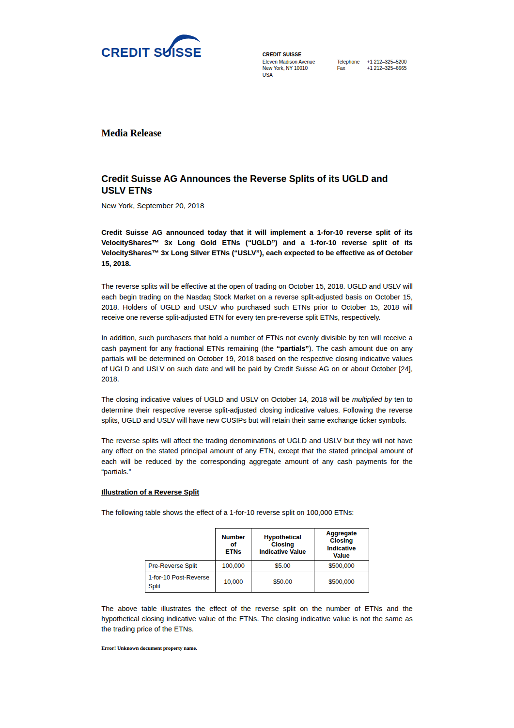CREDIT SUISSE
CREDIT SUISSE
| Eleven Madison Avenue | Telephone | +1 212–325–5200 |
| New York, NY 10010 | Fax | +1 212–325–6665 |
| USA | | |
Media Release
Credit Suisse AG Announces the Reverse Splits of its UGLD and USLV ETNs
New York, September 20, 2018
Credit Suisse AG announced today that it will implement a 1-for-10 reverse split of its VelocityShares™ 3x Long Gold ETNs (“UGLD”) and a 1-for-10 reverse split of its VelocityShares™ 3x Long Silver ETNs (“USLV”), each expected to be effective as of October 15, 2018.
The reverse splits will be effective at the open of trading on October 15, 2018. UGLD and USLV will each begin trading on the Nasdaq Stock Market on a reverse split-adjusted basis on October 15, 2018. Holders of UGLD and USLV who purchased such ETNs prior to October 15, 2018 will receive one reverse split-adjusted ETN for every ten pre-reverse split ETNs, respectively.
In addition, such purchasers that hold a number of ETNs not evenly divisible by ten will receive a cash payment for any fractional ETNs remaining (the “partials”). The cash amount due on any partials will be determined on October 19, 2018 based on the respective closing indicative values of UGLD and USLV on such date and will be paid by Credit Suisse AG on or about October [24], 2018.
The closing indicative values of UGLD and USLV on October 14, 2018 will be multiplied by ten to determine their respective reverse split-adjusted closing indicative values. Following the reverse splits, UGLD and USLV will have new CUSIPs but will retain their same exchange ticker symbols.
The reverse splits will affect the trading denominations of UGLD and USLV but they will not have any effect on the stated principal amount of any ETN, except that the stated principal amount of each will be reduced by the corresponding aggregate amount of any cash payments for the “partials.”
Illustration of a Reverse Split
The following table shows the effect of a 1-for-10 reverse split on 100,000 ETNs:
| | Number of ETNs | Hypothetical Closing Indicative Value | Aggregate Closing Indicative Value |
| --- | --- | --- | --- |
| Pre-Reverse Split | 100,000 | $5.00 | $500,000 |
| 1-for-10 Post-Reverse Split | 10,000 | $50.00 | $500,000 |
The above table illustrates the effect of the reverse split on the number of ETNs and the hypothetical closing indicative value of the ETNs. The closing indicative value is not the same as the trading price of the ETNs.
Error! Unknown document property name.